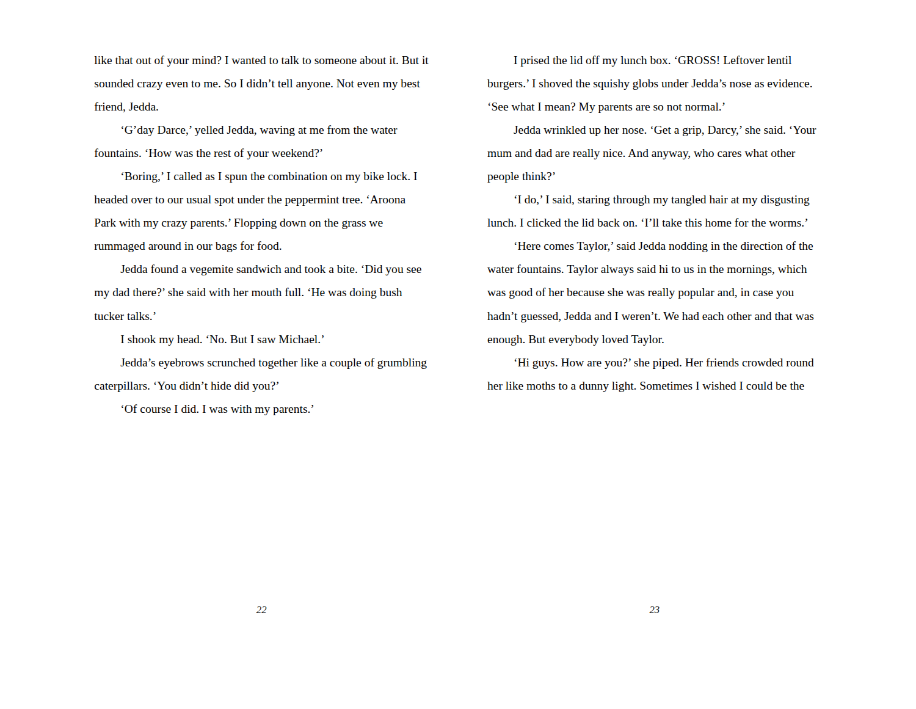like that out of your mind? I wanted to talk to someone about it. But it sounded crazy even to me. So I didn’t tell anyone. Not even my best friend, Jedda.
‘G’day Darce,’ yelled Jedda, waving at me from the water fountains. ‘How was the rest of your weekend?’
‘Boring,’ I called as I spun the combination on my bike lock. I headed over to our usual spot under the peppermint tree. ‘Aroona Park with my crazy parents.’ Flopping down on the grass we rummaged around in our bags for food.
Jedda found a vegemite sandwich and took a bite. ‘Did you see my dad there?’ she said with her mouth full. ‘He was doing bush tucker talks.’
I shook my head. ‘No. But I saw Michael.’
Jedda’s eyebrows scrunched together like a couple of grumbling caterpillars. ‘You didn’t hide did you?’
‘Of course I did. I was with my parents.’
22
I prised the lid off my lunch box. ‘GROSS! Leftover lentil burgers.’ I shoved the squishy globs under Jedda’s nose as evidence. ‘See what I mean? My parents are so not normal.’
Jedda wrinkled up her nose. ‘Get a grip, Darcy,’ she said. ‘Your mum and dad are really nice. And anyway, who cares what other people think?’
‘I do,’ I said, staring through my tangled hair at my disgusting lunch. I clicked the lid back on. ‘I’ll take this home for the worms.’
‘Here comes Taylor,’ said Jedda nodding in the direction of the water fountains. Taylor always said hi to us in the mornings, which was good of her because she was really popular and, in case you hadn’t guessed, Jedda and I weren’t. We had each other and that was enough. But everybody loved Taylor.
‘Hi guys. How are you?’ she piped. Her friends crowded round her like moths to a dunny light. Sometimes I wished I could be the
23